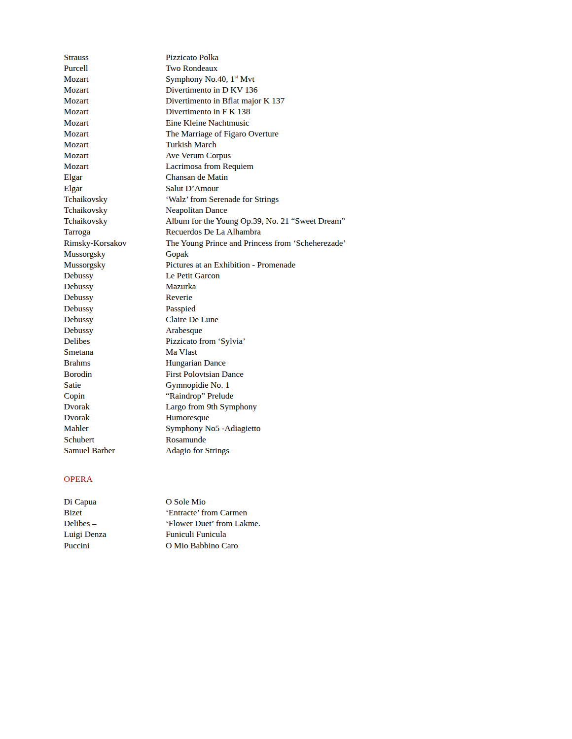| Strauss | Pizzicato Polka |
| Purcell | Two Rondeaux |
| Mozart | Symphony No.40, 1 st Mvt |
| Mozart | Divertimento in D KV 136 |
| Mozart | Divertimento in Bflat major K 137 |
| Mozart | Divertimento in F K 138 |
| Mozart | Eine Kleine Nachtmusic |
| Mozart | The Marriage of Figaro Overture |
| Mozart | Turkish March |
| Mozart | Ave Verum Corpus |
| Mozart | Lacrimosa from Requiem |
| Elgar | Chansan de Matin |
| Elgar | Salut D’Amour |
| Tchaikovsky | ‘Walz’ from Serenade for Strings |
| Tchaikovsky | Neapolitan Dance |
| Tchaikovsky | Album for the Young Op.39, No. 21 “Sweet Dream” |
| Tarroga | Recuerdos De La Alhambra |
| Rimsky-Korsakov | The Young Prince and Princess from ‘Scheherezade’ |
| Mussorgsky | Gopak |
| Mussorgsky | Pictures at an Exhibition - Promenade |
| Debussy | Le Petit Garcon |
| Debussy | Mazurka |
| Debussy | Reverie |
| Debussy | Passpied |
| Debussy | Claire De Lune |
| Debussy | Arabesque |
| Delibes | Pizzicato from ‘Sylvia’ |
| Smetana | Ma Vlast |
| Brahms | Hungarian Dance |
| Borodin | First Polovtsian Dance |
| Satie | Gymnopidie No. 1 |
| Copin | “Raindrop” Prelude |
| Dvorak | Largo from 9th Symphony |
| Dvorak | Humoresque |
| Mahler | Symphony No5 -Adiagietto |
| Schubert | Rosamunde |
| Samuel Barber | Adagio for Strings |
OPERA
| Di Capua | O Sole Mio |
| Bizet | ‘Entracte’ from Carmen |
| Delibes – | ‘Flower Duet’ from Lakme. |
| Luigi Denza | Funiculi Funicula |
| Puccini | O Mio Babbino Caro |